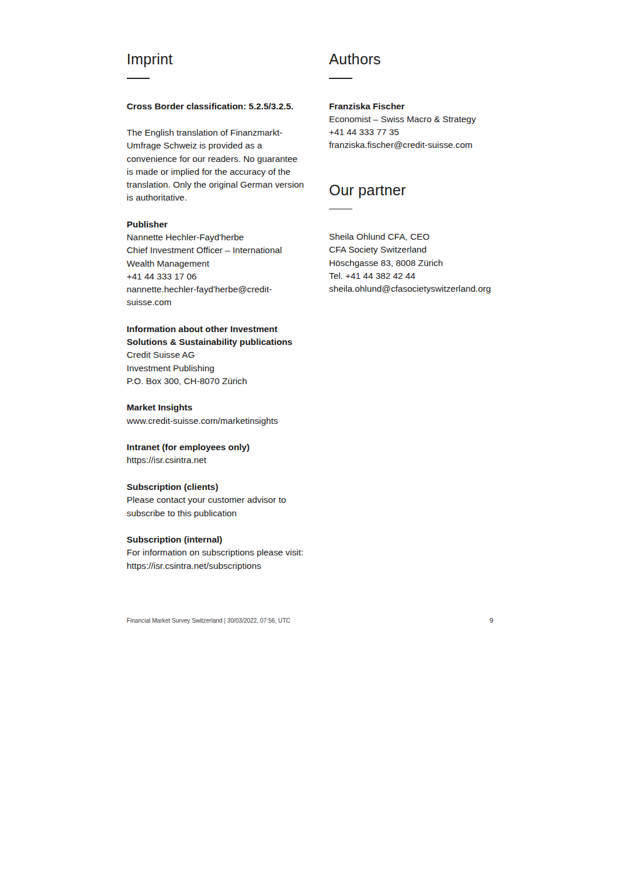Imprint
Cross Border classification: 5.2.5/3.2.5.
The English translation of Finanzmarkt-Umfrage Schweiz is provided as a convenience for our readers. No guarantee is made or implied for the accuracy of the translation. Only the original German version is authoritative.
Publisher
Nannette Hechler-Fayd'herbe
Chief Investment Officer – International Wealth Management
+41 44 333 17 06
nannette.hechler-fayd'herbe@credit-suisse.com
Information about other Investment Solutions & Sustainability publications
Credit Suisse AG
Investment Publishing
P.O. Box 300, CH-8070 Zürich
Market Insights
www.credit-suisse.com/marketinsights
Intranet (for employees only)
https://isr.csintra.net
Subscription (clients)
Please contact your customer advisor to subscribe to this publication
Subscription (internal)
For information on subscriptions please visit:
https://isr.csintra.net/subscriptions
Authors
Franziska Fischer
Economist – Swiss Macro & Strategy
+41 44 333 77 35
franziska.fischer@credit-suisse.com
Our partner
Sheila Ohlund CFA, CEO
CFA Society Switzerland
Höschgasse 83, 8008 Zürich
Tel. +41 44 382 42 44
sheila.ohlund@cfasocietyswitzerland.org
Financial Market Survey Switzerland | 30/03/2022, 07:56, UTC
9